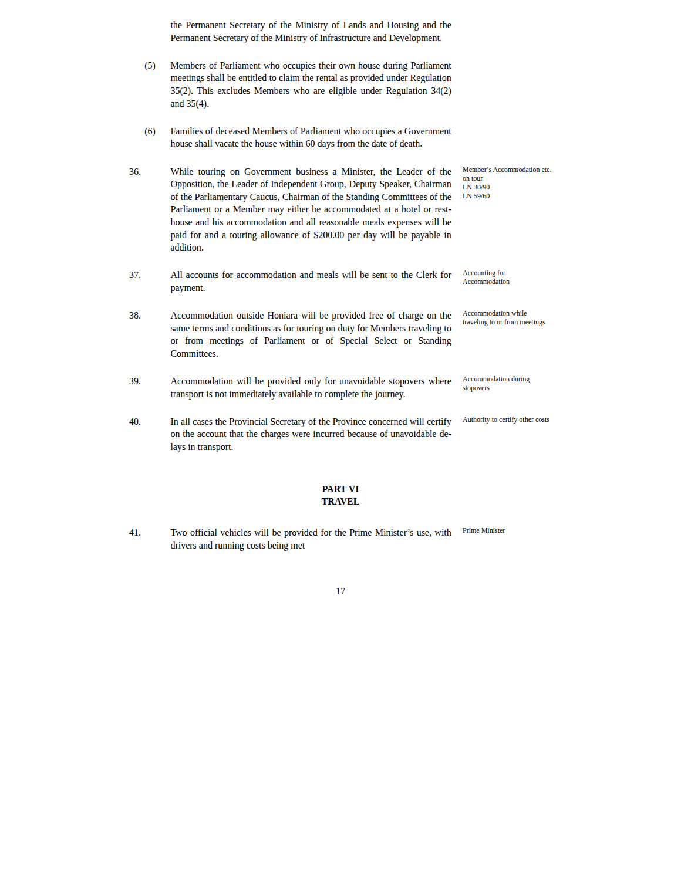the Permanent Secretary of the Ministry of Lands and Housing and the Permanent Secretary of the Ministry of Infrastructure and Development.
(5)
Members of Parliament who occupies their own house during Parliament meetings shall be entitled to claim the rental as provided under Regulation 35(2). This excludes Members who are eligible under Regulation 34(2) and 35(4).
(6)
Families of deceased Members of Parliament who occupies a Government house shall vacate the house within 60 days from the date of death.
36.
While touring on Government business a Minister, the Leader of the Opposition, the Leader of Independent Group, Deputy Speaker, Chairman of the Parliamentary Caucus, Chairman of the Standing Committees of the Parliament or a Member may either be accommodated at a hotel or resthouse and his accommodation and all reasonable meals expenses will be paid for and a touring allowance of $200.00 per day will be payable in addition.
Member’s Accommodation etc. on tour
LN 30/90
LN 59/60
37.
All accounts for accommodation and meals will be sent to the Clerk for payment.
Accounting for Accommodation
38.
Accommodation outside Honiara will be provided free of charge on the same terms and conditions as for touring on duty for Members traveling to or from meetings of Parliament or of Special Select or Standing Committees.
Accommodation while traveling to or from meetings
39.
Accommodation will be provided only for unavoidable stopovers where transport is not immediately available to complete the journey.
Accommodation during stopovers
40.
In all cases the Provincial Secretary of the Province concerned will certify on the account that the charges were incurred because of unavoidable delays in transport.
Authority to certify other costs
PART VI TRAVEL
41.
Two official vehicles will be provided for the Prime Minister’s use, with drivers and running costs being met
Prime Minister
17